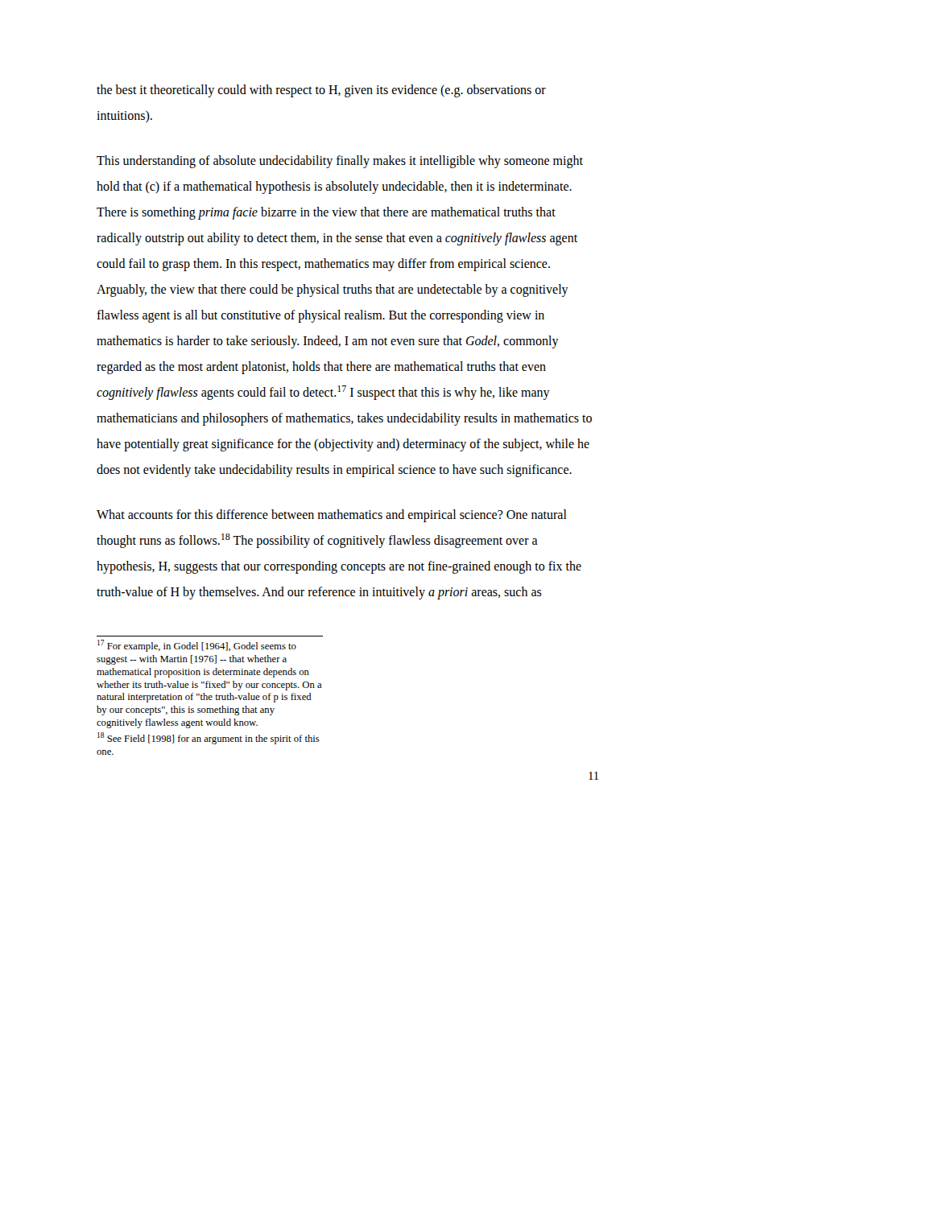the best it theoretically could with respect to H, given its evidence (e.g. observations or intuitions).
This understanding of absolute undecidability finally makes it intelligible why someone might hold that (c) if a mathematical hypothesis is absolutely undecidable, then it is indeterminate. There is something prima facie bizarre in the view that there are mathematical truths that radically outstrip out ability to detect them, in the sense that even a cognitively flawless agent could fail to grasp them. In this respect, mathematics may differ from empirical science. Arguably, the view that there could be physical truths that are undetectable by a cognitively flawless agent is all but constitutive of physical realism. But the corresponding view in mathematics is harder to take seriously. Indeed, I am not even sure that Godel, commonly regarded as the most ardent platonist, holds that there are mathematical truths that even cognitively flawless agents could fail to detect.17 I suspect that this is why he, like many mathematicians and philosophers of mathematics, takes undecidability results in mathematics to have potentially great significance for the (objectivity and) determinacy of the subject, while he does not evidently take undecidability results in empirical science to have such significance.
What accounts for this difference between mathematics and empirical science? One natural thought runs as follows.18 The possibility of cognitively flawless disagreement over a hypothesis, H, suggests that our corresponding concepts are not fine-grained enough to fix the truth-value of H by themselves. And our reference in intuitively a priori areas, such as
17 For example, in Godel [1964], Godel seems to suggest -- with Martin [1976] -- that whether a mathematical proposition is determinate depends on whether its truth-value is "fixed" by our concepts. On a natural interpretation of "the truth-value of p is fixed by our concepts", this is something that any cognitively flawless agent would know.
18 See Field [1998] for an argument in the spirit of this one.
11